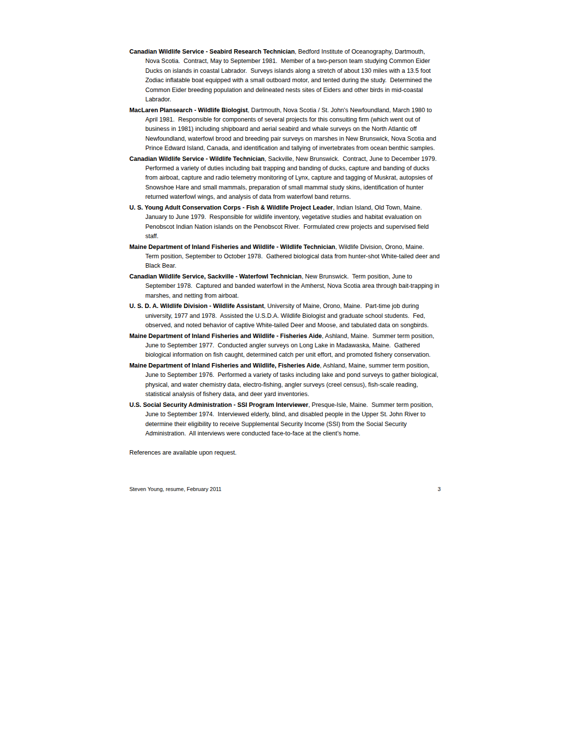Canadian Wildlife Service - Seabird Research Technician, Bedford Institute of Oceanography, Dartmouth, Nova Scotia. Contract, May to September 1981. Member of a two-person team studying Common Eider Ducks on islands in coastal Labrador. Surveys islands along a stretch of about 130 miles with a 13.5 foot Zodiac inflatable boat equipped with a small outboard motor, and tented during the study. Determined the Common Eider breeding population and delineated nests sites of Eiders and other birds in mid-coastal Labrador.
MacLaren Plansearch - Wildlife Biologist, Dartmouth, Nova Scotia / St. John's Newfoundland, March 1980 to April 1981. Responsible for components of several projects for this consulting firm (which went out of business in 1981) including shipboard and aerial seabird and whale surveys on the North Atlantic off Newfoundland, waterfowl brood and breeding pair surveys on marshes in New Brunswick, Nova Scotia and Prince Edward Island, Canada, and identification and tallying of invertebrates from ocean benthic samples.
Canadian Wildlife Service - Wildlife Technician, Sackville, New Brunswick. Contract, June to December 1979. Performed a variety of duties including bait trapping and banding of ducks, capture and banding of ducks from airboat, capture and radio telemetry monitoring of Lynx, capture and tagging of Muskrat, autopsies of Snowshoe Hare and small mammals, preparation of small mammal study skins, identification of hunter returned waterfowl wings, and analysis of data from waterfowl band returns.
U. S. Young Adult Conservation Corps - Fish & Wildlife Project Leader, Indian Island, Old Town, Maine. January to June 1979. Responsible for wildlife inventory, vegetative studies and habitat evaluation on Penobscot Indian Nation islands on the Penobscot River. Formulated crew projects and supervised field staff.
Maine Department of Inland Fisheries and Wildlife - Wildlife Technician, Wildlife Division, Orono, Maine. Term position, September to October 1978. Gathered biological data from hunter-shot White-tailed deer and Black Bear.
Canadian Wildlife Service, Sackville - Waterfowl Technician, New Brunswick. Term position, June to September 1978. Captured and banded waterfowl in the Amherst, Nova Scotia area through bait-trapping in marshes, and netting from airboat.
U. S. D. A. Wildlife Division - Wildlife Assistant, University of Maine, Orono, Maine. Part-time job during university, 1977 and 1978. Assisted the U.S.D.A. Wildlife Biologist and graduate school students. Fed, observed, and noted behavior of captive White-tailed Deer and Moose, and tabulated data on songbirds.
Maine Department of Inland Fisheries and Wildlife - Fisheries Aide, Ashland, Maine. Summer term position, June to September 1977. Conducted angler surveys on Long Lake in Madawaska, Maine. Gathered biological information on fish caught, determined catch per unit effort, and promoted fishery conservation.
Maine Department of Inland Fisheries and Wildlife, Fisheries Aide, Ashland, Maine, summer term position, June to September 1976. Performed a variety of tasks including lake and pond surveys to gather biological, physical, and water chemistry data, electro-fishing, angler surveys (creel census), fish-scale reading, statistical analysis of fishery data, and deer yard inventories.
U.S. Social Security Administration - SSI Program Interviewer, Presque-Isle, Maine. Summer term position, June to September 1974. Interviewed elderly, blind, and disabled people in the Upper St. John River to determine their eligibility to receive Supplemental Security Income (SSI) from the Social Security Administration. All interviews were conducted face-to-face at the client’s home.
References are available upon request.
Steven Young, resume, February 2011 3